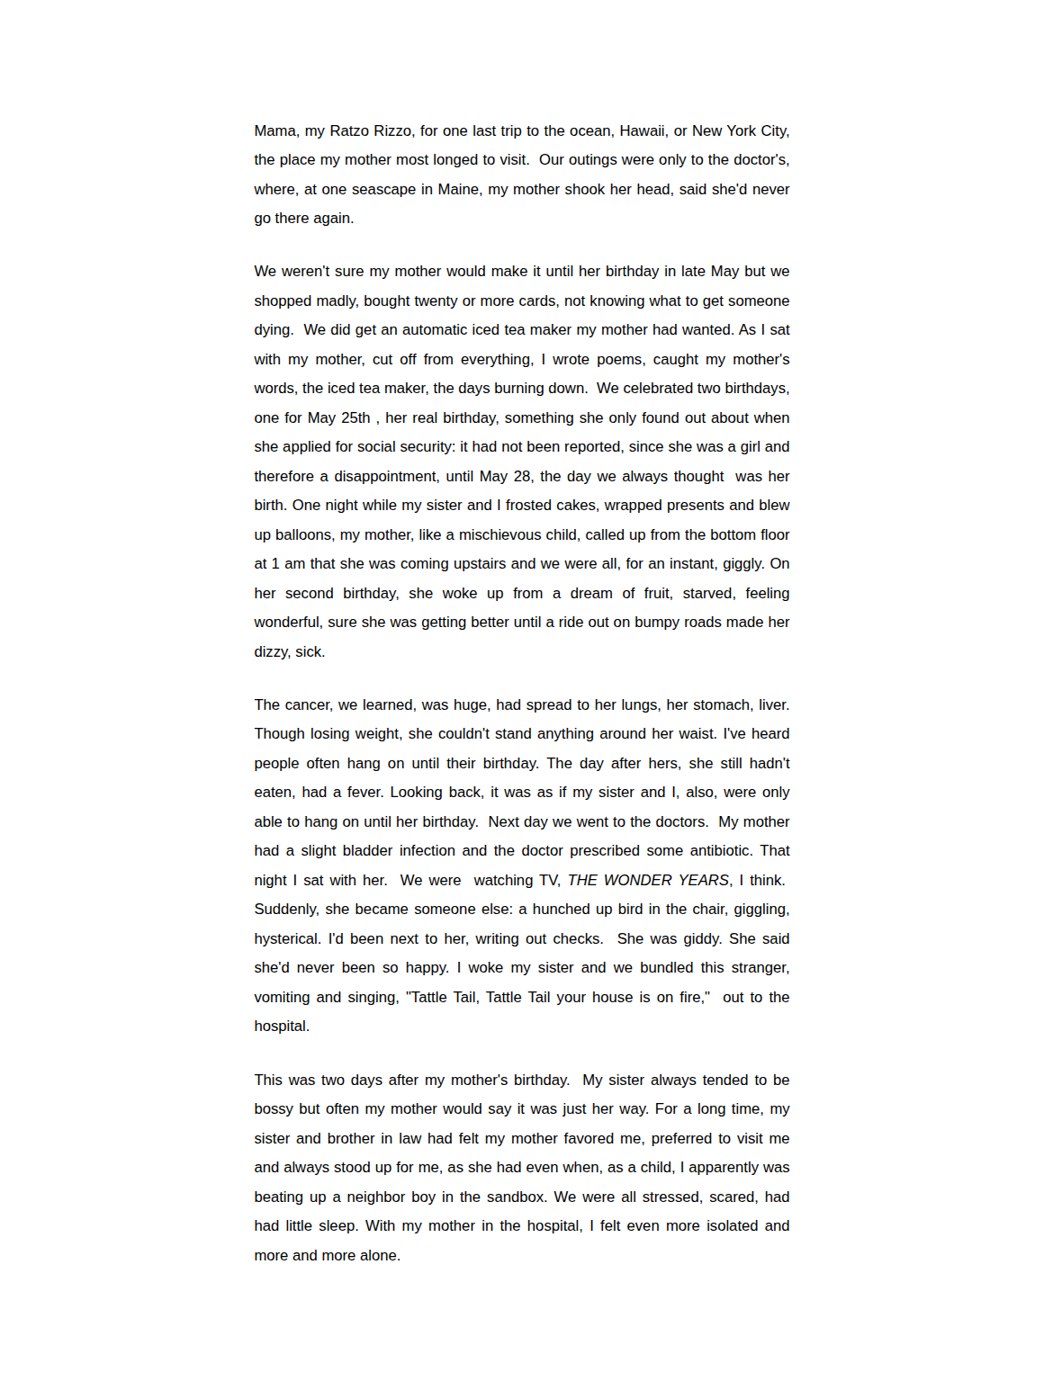Mama, my Ratzo Rizzo, for one last trip to the ocean, Hawaii, or New York City, the place my mother most longed to visit. Our outings were only to the doctor's, where, at one seascape in Maine, my mother shook her head, said she'd never go there again.
We weren't sure my mother would make it until her birthday in late May but we shopped madly, bought twenty or more cards, not knowing what to get someone dying. We did get an automatic iced tea maker my mother had wanted. As I sat with my mother, cut off from everything, I wrote poems, caught my mother's words, the iced tea maker, the days burning down. We celebrated two birthdays, one for May 25th , her real birthday, something she only found out about when she applied for social security: it had not been reported, since she was a girl and therefore a disappointment, until May 28, the day we always thought was her birth. One night while my sister and I frosted cakes, wrapped presents and blew up balloons, my mother, like a mischievous child, called up from the bottom floor at 1 am that she was coming upstairs and we were all, for an instant, giggly. On her second birthday, she woke up from a dream of fruit, starved, feeling wonderful, sure she was getting better until a ride out on bumpy roads made her dizzy, sick.
The cancer, we learned, was huge, had spread to her lungs, her stomach, liver. Though losing weight, she couldn't stand anything around her waist. I've heard people often hang on until their birthday. The day after hers, she still hadn't eaten, had a fever. Looking back, it was as if my sister and I, also, were only able to hang on until her birthday. Next day we went to the doctors. My mother had a slight bladder infection and the doctor prescribed some antibiotic. That night I sat with her. We were watching TV, THE WONDER YEARS, I think. Suddenly, she became someone else: a hunched up bird in the chair, giggling, hysterical. I'd been next to her, writing out checks. She was giddy. She said she'd never been so happy. I woke my sister and we bundled this stranger, vomiting and singing, "Tattle Tail, Tattle Tail your house is on fire," out to the hospital.
This was two days after my mother's birthday. My sister always tended to be bossy but often my mother would say it was just her way. For a long time, my sister and brother in law had felt my mother favored me, preferred to visit me and always stood up for me, as she had even when, as a child, I apparently was beating up a neighbor boy in the sandbox. We were all stressed, scared, had had little sleep. With my mother in the hospital, I felt even more isolated and more and more alone.